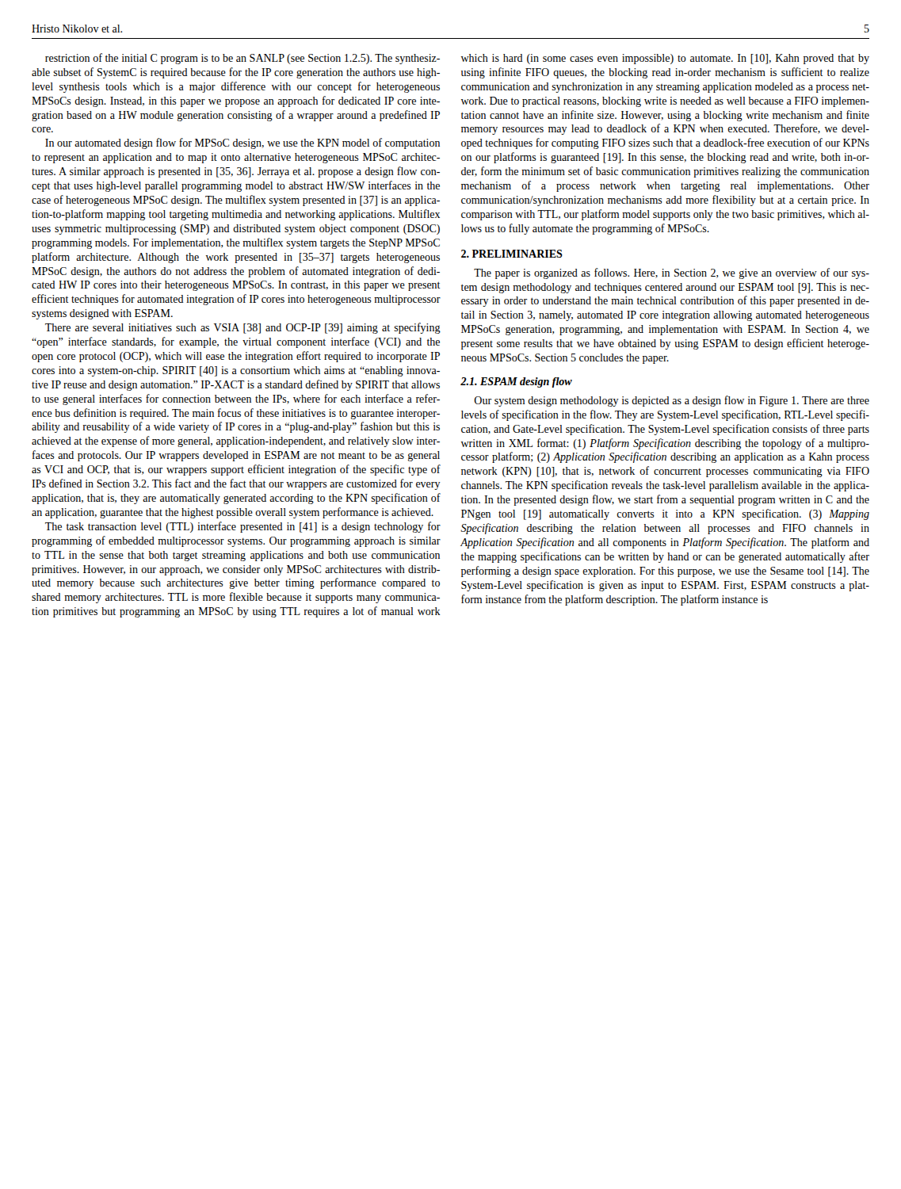Hristo Nikolov et al. 5
restriction of the initial C program is to be an SANLP (see Section 1.2.5). The synthesizable subset of SystemC is required because for the IP core generation the authors use high-level synthesis tools which is a major difference with our concept for heterogeneous MPSoCs design. Instead, in this paper we propose an approach for dedicated IP core integration based on a HW module generation consisting of a wrapper around a predefined IP core.
In our automated design flow for MPSoC design, we use the KPN model of computation to represent an application and to map it onto alternative heterogeneous MPSoC architectures. A similar approach is presented in [35, 36]. Jerraya et al. propose a design flow concept that uses high-level parallel programming model to abstract HW/SW interfaces in the case of heterogeneous MPSoC design. The multiflex system presented in [37] is an application-to-platform mapping tool targeting multimedia and networking applications. Multiflex uses symmetric multiprocessing (SMP) and distributed system object component (DSOC) programming models. For implementation, the multiflex system targets the StepNP MPSoC platform architecture. Although the work presented in [35–37] targets heterogeneous MPSoC design, the authors do not address the problem of automated integration of dedicated HW IP cores into their heterogeneous MPSoCs. In contrast, in this paper we present efficient techniques for automated integration of IP cores into heterogeneous multiprocessor systems designed with ESPAM.
There are several initiatives such as VSIA [38] and OCP-IP [39] aiming at specifying “open” interface standards, for example, the virtual component interface (VCI) and the open core protocol (OCP), which will ease the integration effort required to incorporate IP cores into a system-on-chip. SPIRIT [40] is a consortium which aims at “enabling innovative IP reuse and design automation.” IP-XACT is a standard defined by SPIRIT that allows to use general interfaces for connection between the IPs, where for each interface a reference bus definition is required. The main focus of these initiatives is to guarantee interoperability and reusability of a wide variety of IP cores in a “plug-and-play” fashion but this is achieved at the expense of more general, application-independent, and relatively slow interfaces and protocols. Our IP wrappers developed in ESPAM are not meant to be as general as VCI and OCP, that is, our wrappers support efficient integration of the specific type of IPs defined in Section 3.2. This fact and the fact that our wrappers are customized for every application, that is, they are automatically generated according to the KPN specification of an application, guarantee that the highest possible overall system performance is achieved.
The task transaction level (TTL) interface presented in [41] is a design technology for programming of embedded multiprocessor systems. Our programming approach is similar to TTL in the sense that both target streaming applications and both use communication primitives. However, in our approach, we consider only MPSoC architectures with distributed memory because such architectures give better timing performance compared to shared memory architectures. TTL is more flexible because it supports many communication primitives but programming an MPSoC by using TTL requires a lot of manual work which is hard (in some cases even impossible) to automate. In [10], Kahn proved that by using infinite FIFO queues, the blocking read in-order mechanism is sufficient to realize communication and synchronization in any streaming application modeled as a process network. Due to practical reasons, blocking write is needed as well because a FIFO implementation cannot have an infinite size. However, using a blocking write mechanism and finite memory resources may lead to deadlock of a KPN when executed. Therefore, we developed techniques for computing FIFO sizes such that a deadlock-free execution of our KPNs on our platforms is guaranteed [19]. In this sense, the blocking read and write, both in-order, form the minimum set of basic communication primitives realizing the communication mechanism of a process network when targeting real implementations. Other communication/synchronization mechanisms add more flexibility but at a certain price. In comparison with TTL, our platform model supports only the two basic primitives, which allows us to fully automate the programming of MPSoCs.
2. PRELIMINARIES
The paper is organized as follows. Here, in Section 2, we give an overview of our system design methodology and techniques centered around our ESPAM tool [9]. This is necessary in order to understand the main technical contribution of this paper presented in detail in Section 3, namely, automated IP core integration allowing automated heterogeneous MPSoCs generation, programming, and implementation with ESPAM. In Section 4, we present some results that we have obtained by using ESPAM to design efficient heterogeneous MPSoCs. Section 5 concludes the paper.
2.1. ESPAM design flow
Our system design methodology is depicted as a design flow in Figure 1. There are three levels of specification in the flow. They are System-Level specification, RTL-Level specification, and Gate-Level specification. The System-Level specification consists of three parts written in XML format: (1) Platform Specification describing the topology of a multiprocessor platform; (2) Application Specification describing an application as a Kahn process network (KPN) [10], that is, network of concurrent processes communicating via FIFO channels. The KPN specification reveals the task-level parallelism available in the application. In the presented design flow, we start from a sequential program written in C and the PNgen tool [19] automatically converts it into a KPN specification. (3) Mapping Specification describing the relation between all processes and FIFO channels in Application Specification and all components in Platform Specification. The platform and the mapping specifications can be written by hand or can be generated automatically after performing a design space exploration. For this purpose, we use the Sesame tool [14]. The System-Level specification is given as input to ESPAM. First, ESPAM constructs a platform instance from the platform description. The platform instance is